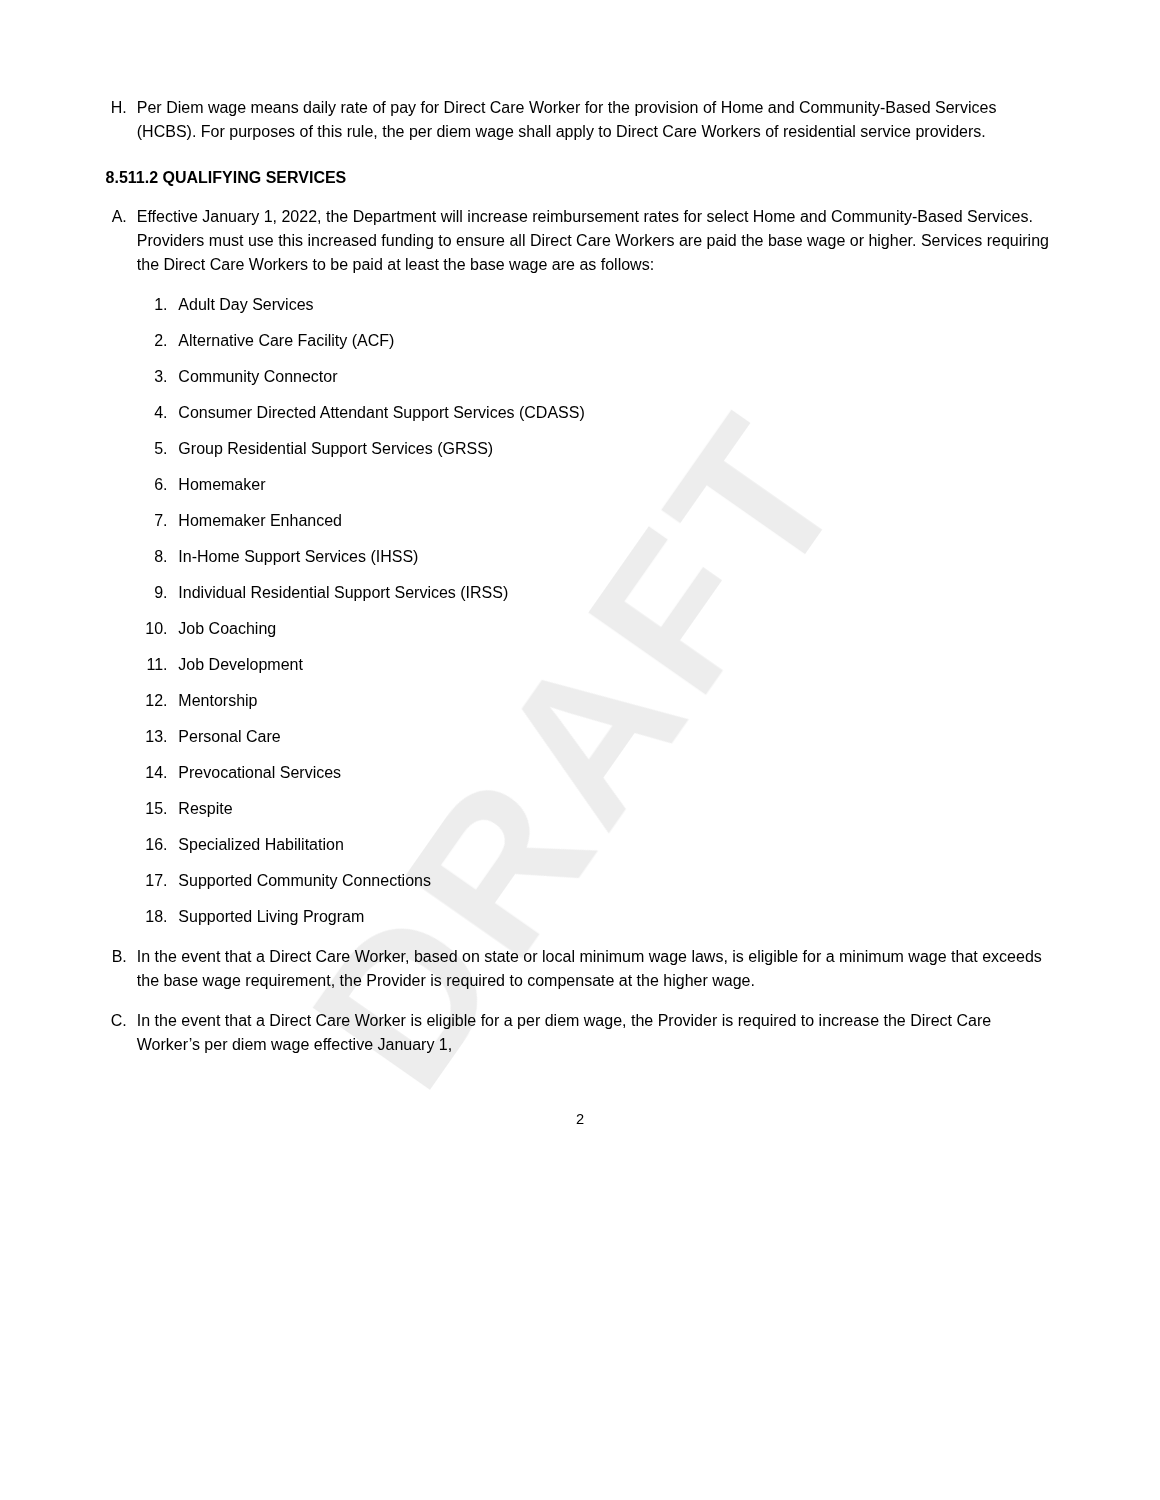Per Diem wage means daily rate of pay for Direct Care Worker for the provision of Home and Community-Based Services (HCBS). For purposes of this rule, the per diem wage shall apply to Direct Care Workers of residential service providers.
8.511.2 QUALIFYING SERVICES
Effective January 1, 2022, the Department will increase reimbursement rates for select Home and Community-Based Services. Providers must use this increased funding to ensure all Direct Care Workers are paid the base wage or higher. Services requiring the Direct Care Workers to be paid at least the base wage are as follows:
Adult Day Services
Alternative Care Facility (ACF)
Community Connector
Consumer Directed Attendant Support Services (CDASS)
Group Residential Support Services (GRSS)
Homemaker
Homemaker Enhanced
In-Home Support Services (IHSS)
Individual Residential Support Services (IRSS)
Job Coaching
Job Development
Mentorship
Personal Care
Prevocational Services
Respite
Specialized Habilitation
Supported Community Connections
Supported Living Program
In the event that a Direct Care Worker, based on state or local minimum wage laws, is eligible for a minimum wage that exceeds the base wage requirement, the Provider is required to compensate at the higher wage.
In the event that a Direct Care Worker is eligible for a per diem wage, the Provider is required to increase the Direct Care Worker’s per diem wage effective January 1,
2